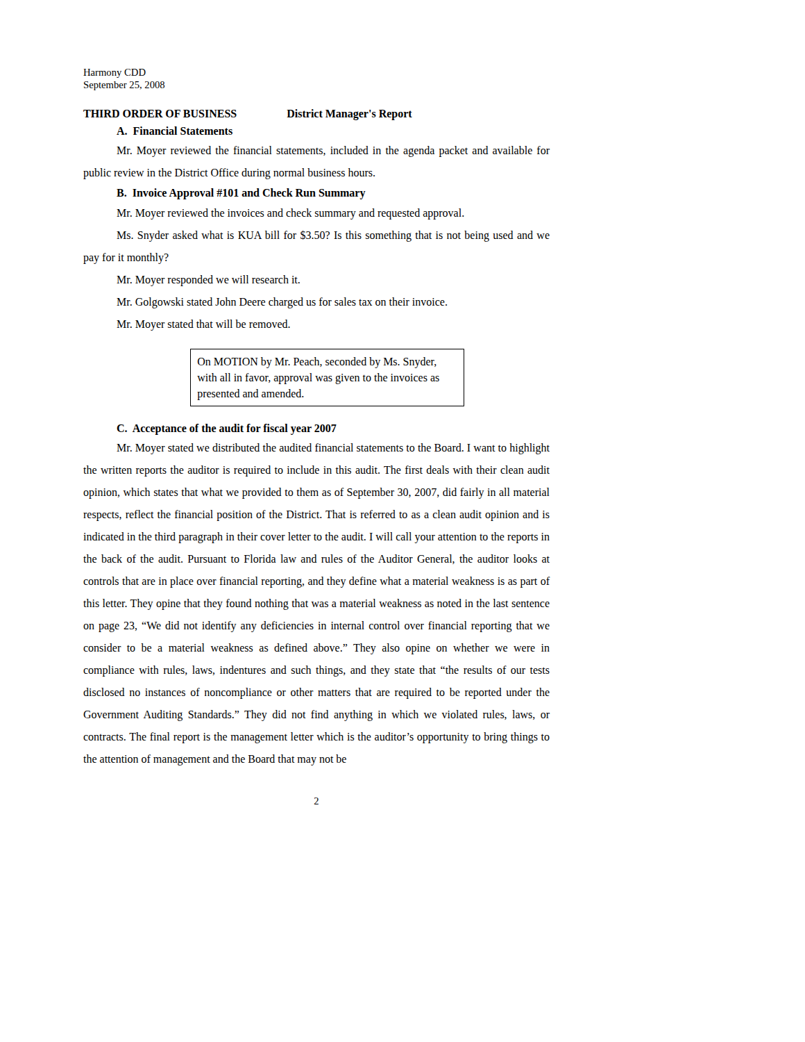Harmony CDD
September 25, 2008
THIRD ORDER OF BUSINESS District Manager's Report
A. Financial Statements
Mr. Moyer reviewed the financial statements, included in the agenda packet and available for public review in the District Office during normal business hours.
B. Invoice Approval #101 and Check Run Summary
Mr. Moyer reviewed the invoices and check summary and requested approval.
Ms. Snyder asked what is KUA bill for $3.50? Is this something that is not being used and we pay for it monthly?
Mr. Moyer responded we will research it.
Mr. Golgowski stated John Deere charged us for sales tax on their invoice.
Mr. Moyer stated that will be removed.
On MOTION by Mr. Peach, seconded by Ms. Snyder, with all in favor, approval was given to the invoices as presented and amended.
C. Acceptance of the audit for fiscal year 2007
Mr. Moyer stated we distributed the audited financial statements to the Board. I want to highlight the written reports the auditor is required to include in this audit. The first deals with their clean audit opinion, which states that what we provided to them as of September 30, 2007, did fairly in all material respects, reflect the financial position of the District. That is referred to as a clean audit opinion and is indicated in the third paragraph in their cover letter to the audit. I will call your attention to the reports in the back of the audit. Pursuant to Florida law and rules of the Auditor General, the auditor looks at controls that are in place over financial reporting, and they define what a material weakness is as part of this letter. They opine that they found nothing that was a material weakness as noted in the last sentence on page 23, “We did not identify any deficiencies in internal control over financial reporting that we consider to be a material weakness as defined above.” They also opine on whether we were in compliance with rules, laws, indentures and such things, and they state that “the results of our tests disclosed no instances of noncompliance or other matters that are required to be reported under the Government Auditing Standards.” They did not find anything in which we violated rules, laws, or contracts. The final report is the management letter which is the auditor’s opportunity to bring things to the attention of management and the Board that may not be
2